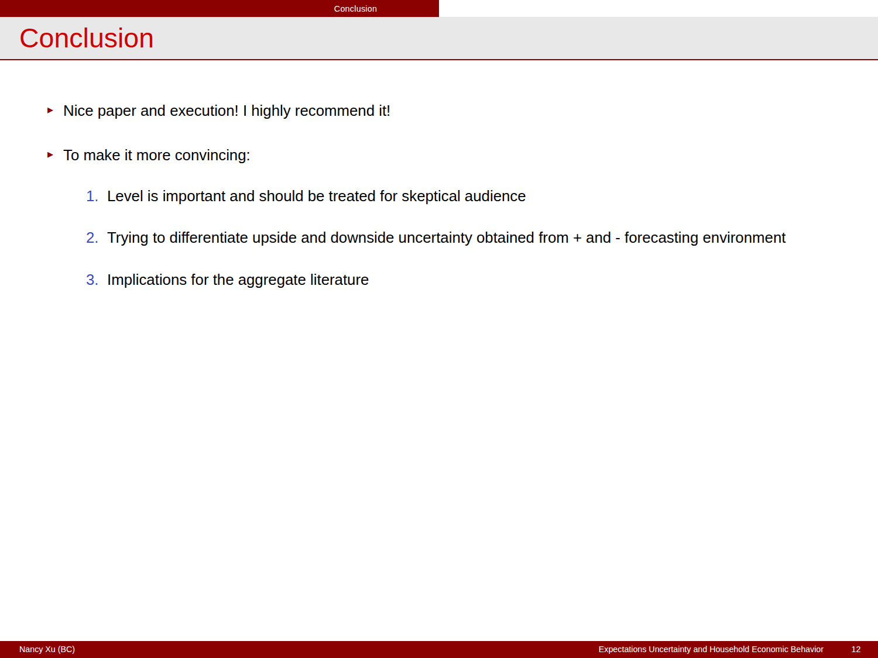Conclusion
Conclusion
Nice paper and execution! I highly recommend it!
To make it more convincing:
Level is important and should be treated for skeptical audience
Trying to differentiate upside and downside uncertainty obtained from + and - forecasting environment
Implications for the aggregate literature
Nancy Xu (BC)
Expectations Uncertainty and Household Economic Behavior
12